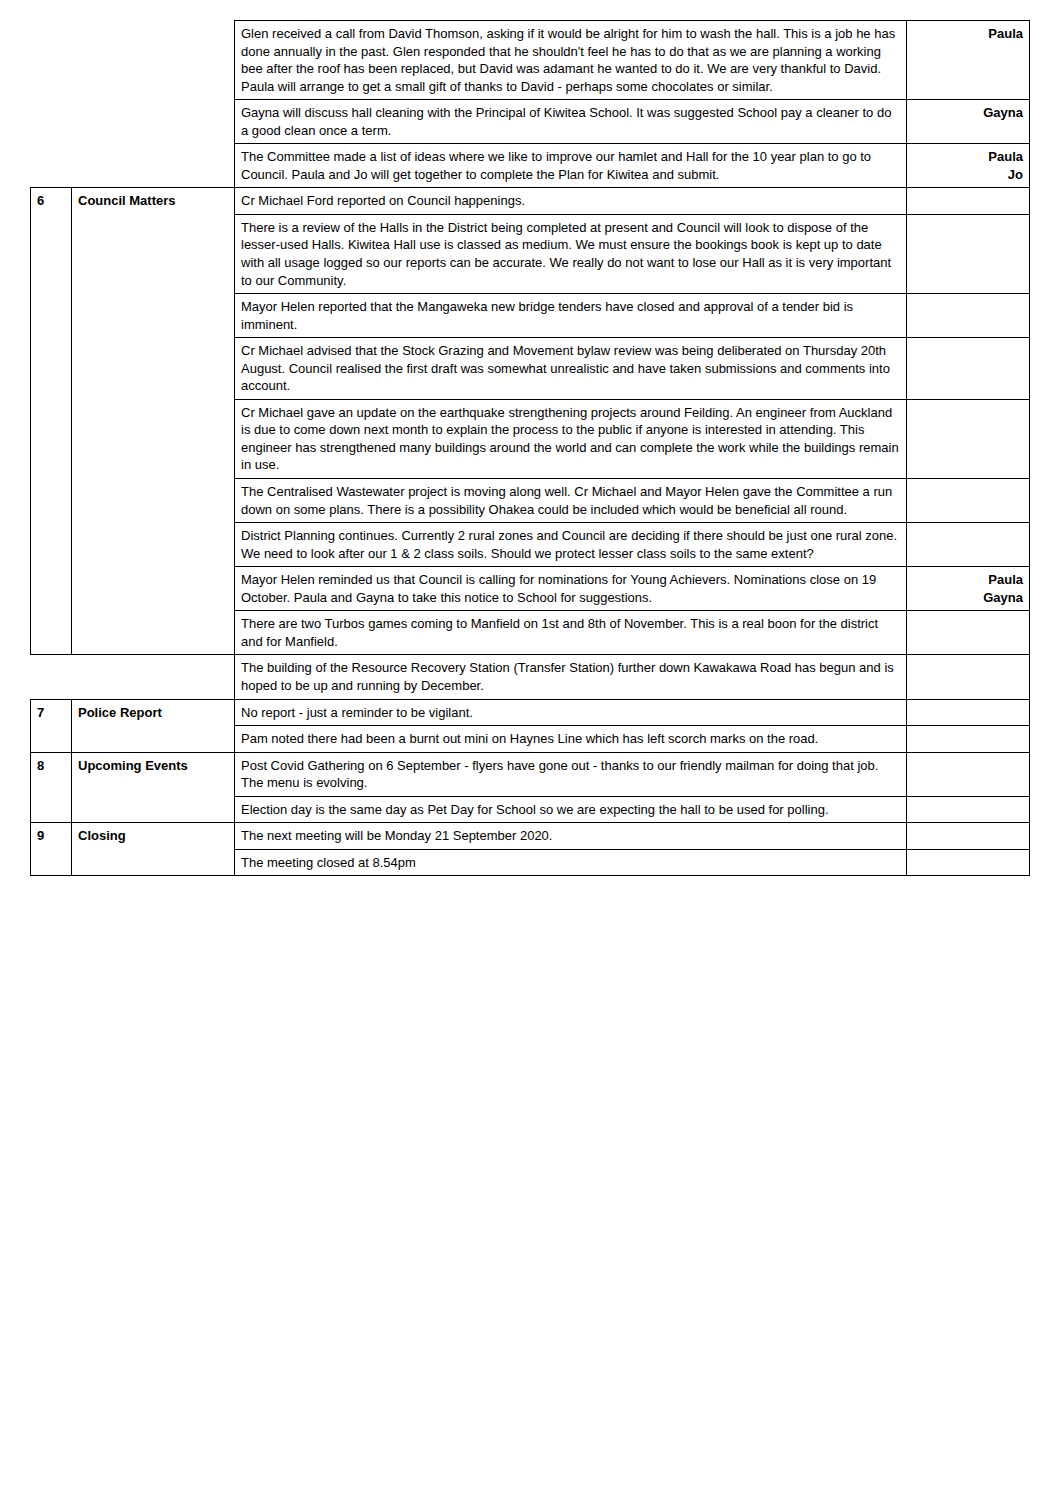| | | Glen received a call from David Thomson, asking if it would be alright for him to wash the hall. This is a job he has done annually in the past. Glen responded that he shouldn't feel he has to do that as we are planning a working bee after the roof has been replaced, but David was adamant he wanted to do it. We are very thankful to David. Paula will arrange to get a small gift of thanks to David - perhaps some chocolates or similar. | Paula |
| | | Gayna will discuss hall cleaning with the Principal of Kiwitea School. It was suggested School pay a cleaner to do a good clean once a term. | Gayna |
| | | The Committee made a list of ideas where we like to improve our hamlet and Hall for the 10 year plan to go to Council. Paula and Jo will get together to complete the Plan for Kiwitea and submit. | Paula Jo |
| 6 | Council Matters | Cr Michael Ford reported on Council happenings. | |
| There is a review of the Halls in the District being completed at present and Council will look to dispose of the lesser-used Halls. Kiwitea Hall use is classed as medium. We must ensure the bookings book is kept up to date with all usage logged so our reports can be accurate. We really do not want to lose our Hall as it is very important to our Community. | |
| Mayor Helen reported that the Mangaweka new bridge tenders have closed and approval of a tender bid is imminent. | |
| Cr Michael advised that the Stock Grazing and Movement bylaw review was being deliberated on Thursday 20th August. Council realised the first draft was somewhat unrealistic and have taken submissions and comments into account. | |
| Cr Michael gave an update on the earthquake strengthening projects around Feilding. An engineer from Auckland is due to come down next month to explain the process to the public if anyone is interested in attending. This engineer has strengthened many buildings around the world and can complete the work while the buildings remain in use. | |
| The Centralised Wastewater project is moving along well. Cr Michael and Mayor Helen gave the Committee a run down on some plans. There is a possibility Ohakea could be included which would be beneficial all round. | |
| District Planning continues. Currently 2 rural zones and Council are deciding if there should be just one rural zone. We need to look after our 1 & 2 class soils. Should we protect lesser class soils to the same extent? | |
| Mayor Helen reminded us that Council is calling for nominations for Young Achievers. Nominations close on 19 October. Paula and Gayna to take this notice to School for suggestions. | Paula Gayna |
| There are two Turbos games coming to Manfield on 1st and 8th of November. This is a real boon for the district and for Manfield. | |
| | | The building of the Resource Recovery Station (Transfer Station) further down Kawakawa Road has begun and is hoped to be up and running by December. | |
| 7 | Police Report | No report - just a reminder to be vigilant. | |
| Pam noted there had been a burnt out mini on Haynes Line which has left scorch marks on the road. | |
| 8 | Upcoming Events | Post Covid Gathering on 6 September - flyers have gone out - thanks to our friendly mailman for doing that job. The menu is evolving. | |
| Election day is the same day as Pet Day for School so we are expecting the hall to be used for polling. | |
| 9 | Closing | The next meeting will be Monday 21 September 2020. | |
| The meeting closed at 8.54pm | |